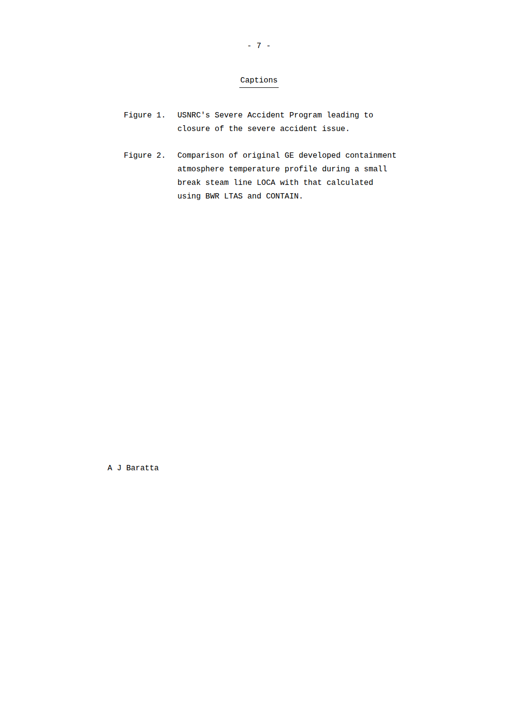- 7 -
Captions
| Figure 1. | USNRC's Severe Accident Program leading to closure of the severe accident issue. |
| Figure 2. | Comparison of original GE developed containment atmosphere temperature profile during a small break steam line LOCA with that calculated using BWR LTAS and CONTAIN. |
A J Baratta